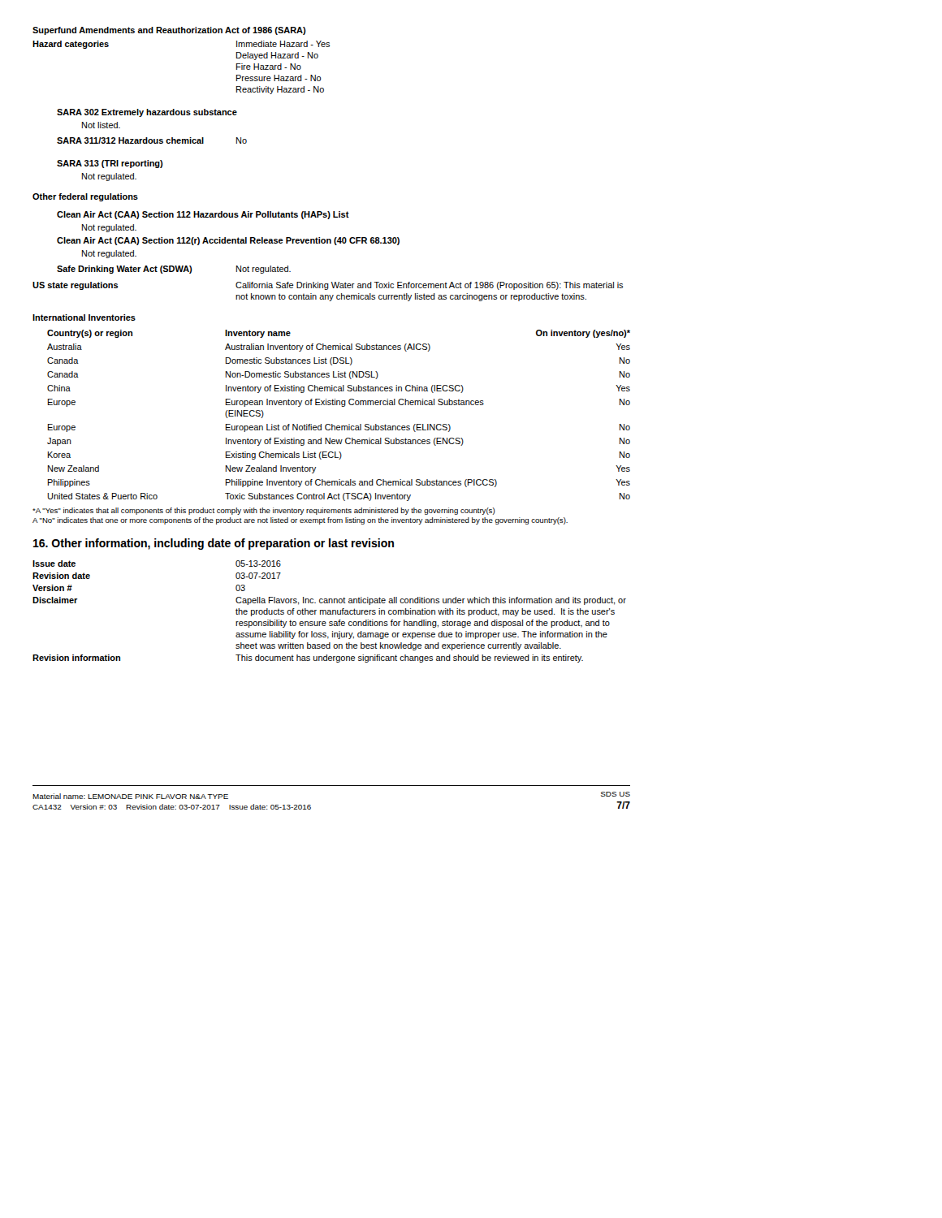Superfund Amendments and Reauthorization Act of 1986 (SARA)
Hazard categories
Immediate Hazard - Yes
Delayed Hazard - No
Fire Hazard - No
Pressure Hazard - No
Reactivity Hazard - No
SARA 302 Extremely hazardous substance
Not listed.
SARA 311/312 Hazardous chemical
No
SARA 313 (TRI reporting)
Not regulated.
Other federal regulations
Clean Air Act (CAA) Section 112 Hazardous Air Pollutants (HAPs) List
Not regulated.
Clean Air Act (CAA) Section 112(r) Accidental Release Prevention (40 CFR 68.130)
Not regulated.
Safe Drinking Water Act (SDWA)
Not regulated.
US state regulations
California Safe Drinking Water and Toxic Enforcement Act of 1986 (Proposition 65): This material is not known to contain any chemicals currently listed as carcinogens or reproductive toxins.
International Inventories
| Country(s) or region | Inventory name | On inventory (yes/no)* |
| --- | --- | --- |
| Australia | Australian Inventory of Chemical Substances (AICS) | Yes |
| Canada | Domestic Substances List (DSL) | No |
| Canada | Non-Domestic Substances List (NDSL) | No |
| China | Inventory of Existing Chemical Substances in China (IECSC) | Yes |
| Europe | European Inventory of Existing Commercial Chemical Substances (EINECS) | No |
| Europe | European List of Notified Chemical Substances (ELINCS) | No |
| Japan | Inventory of Existing and New Chemical Substances (ENCS) | No |
| Korea | Existing Chemicals List (ECL) | No |
| New Zealand | New Zealand Inventory | Yes |
| Philippines | Philippine Inventory of Chemicals and Chemical Substances (PICCS) | Yes |
| United States & Puerto Rico | Toxic Substances Control Act (TSCA) Inventory | No |
*A "Yes" indicates that all components of this product comply with the inventory requirements administered by the governing country(s)
A "No" indicates that one or more components of the product are not listed or exempt from listing on the inventory administered by the governing country(s).
16. Other information, including date of preparation or last revision
Issue date
05-13-2016
Revision date
03-07-2017
Version #
03
Disclaimer
Capella Flavors, Inc. cannot anticipate all conditions under which this information and its product, or the products of other manufacturers in combination with its product, may be used. It is the user's responsibility to ensure safe conditions for handling, storage and disposal of the product, and to assume liability for loss, injury, damage or expense due to improper use. The information in the sheet was written based on the best knowledge and experience currently available.
Revision information
This document has undergone significant changes and should be reviewed in its entirety.
Material name: LEMONADE PINK FLAVOR N&A TYPE
CA1432 Version #: 03 Revision date: 03-07-2017 Issue date: 05-13-2016
SDS US
7/7